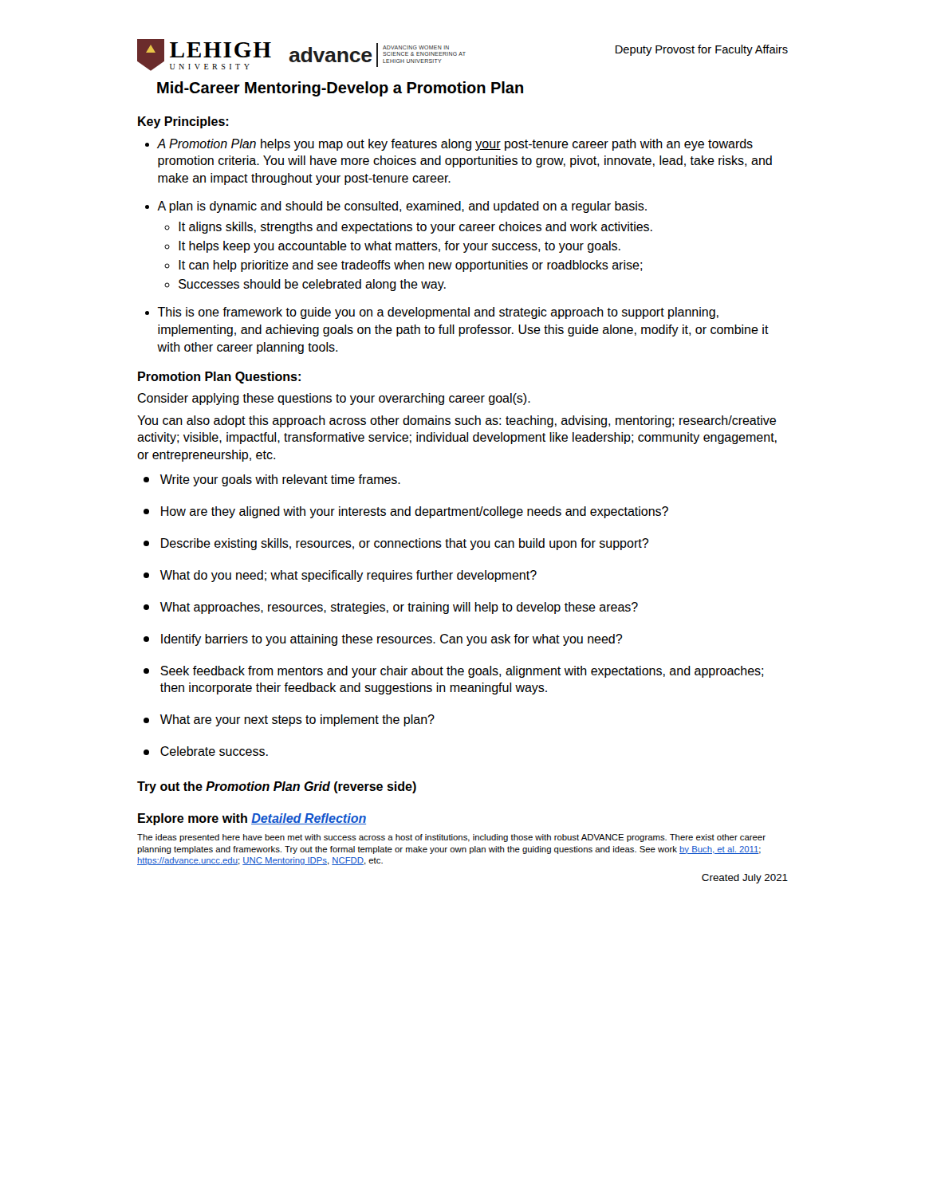LEHIGH
University
advance Advancing Women in Science & Engineering at Lehigh University
Deputy Provost for Faculty Affairs
Mid-Career Mentoring-Develop a Promotion Plan
Key Principles:
A Promotion Plan helps you map out key features along your post-tenure career path with an eye towards promotion criteria. You will have more choices and opportunities to grow, pivot, innovate, lead, take risks, and make an impact throughout your post-tenure career.
A plan is dynamic and should be consulted, examined, and updated on a regular basis.
It aligns skills, strengths and expectations to your career choices and work activities.
It helps keep you accountable to what matters, for your success, to your goals.
It can help prioritize and see tradeoffs when new opportunities or roadblocks arise;
Successes should be celebrated along the way.
This is one framework to guide you on a developmental and strategic approach to support planning, implementing, and achieving goals on the path to full professor. Use this guide alone, modify it, or combine it with other career planning tools.
Promotion Plan Questions:
Consider applying these questions to your overarching career goal(s).
You can also adopt this approach across other domains such as: teaching, advising, mentoring; research/creative activity; visible, impactful, transformative service; individual development like leadership; community engagement, or entrepreneurship, etc.
Write your goals with relevant time frames.
How are they aligned with your interests and department/college needs and expectations?
Describe existing skills, resources, or connections that you can build upon for support?
What do you need; what specifically requires further development?
What approaches, resources, strategies, or training will help to develop these areas?
Identify barriers to you attaining these resources. Can you ask for what you need?
Seek feedback from mentors and your chair about the goals, alignment with expectations, and approaches; then incorporate their feedback and suggestions in meaningful ways.
What are your next steps to implement the plan?
Celebrate success.
Try out the Promotion Plan Grid (reverse side)
Explore more with Detailed Reflection
The ideas presented here have been met with success across a host of institutions, including those with robust ADVANCE programs. There exist other career planning templates and frameworks. Try out the formal template or make your own plan with the guiding questions and ideas. See work by Buch, et al. 2011; https://advance.uncc.edu; UNC Mentoring IDPs, NCFDD, etc.
Created July 2021